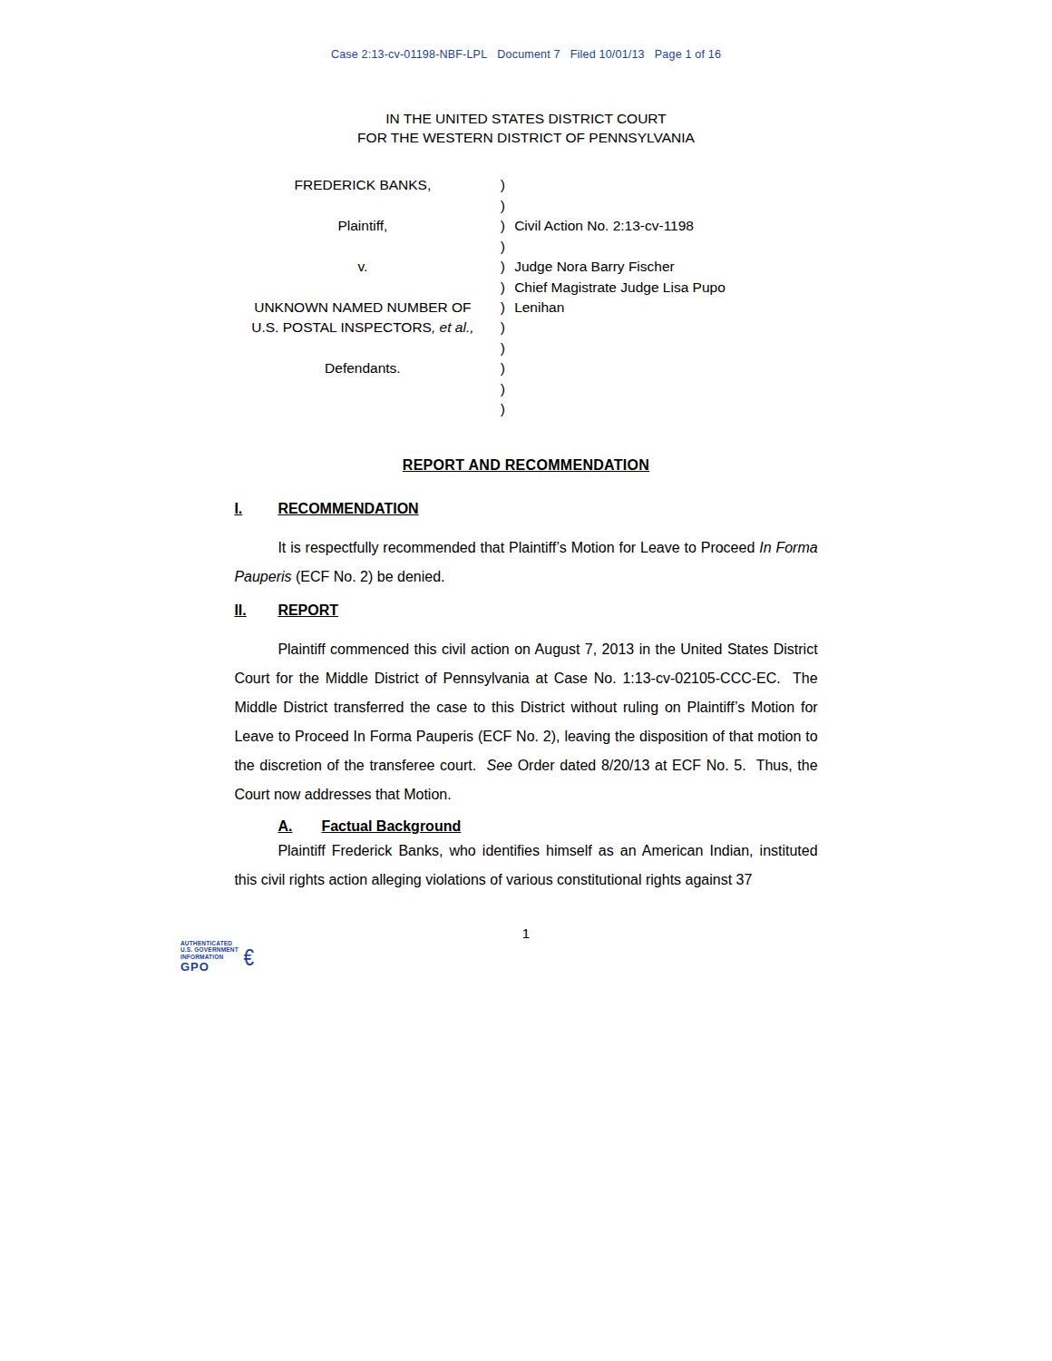Case 2:13-cv-01198-NBF-LPL Document 7 Filed 10/01/13 Page 1 of 16
IN THE UNITED STATES DISTRICT COURT
FOR THE WESTERN DISTRICT OF PENNSYLVANIA
| FREDERICK BANKS, | ) | |
| | ) | |
| Plaintiff, | ) | Civil Action No. 2:13-cv-1198 |
| | ) | |
| v. | ) | Judge Nora Barry Fischer |
| | ) | Chief Magistrate Judge Lisa Pupo |
| UNKNOWN NAMED NUMBER OF | ) | Lenihan |
| U.S. POSTAL INSPECTORS , et al., | ) | |
| | ) | |
| Defendants. | ) | |
| | ) | |
| | ) | |
REPORT AND RECOMMENDATION
I. RECOMMENDATION
It is respectfully recommended that Plaintiff’s Motion for Leave to Proceed In Forma Pauperis (ECF No. 2) be denied.
II. REPORT
Plaintiff commenced this civil action on August 7, 2013 in the United States District Court for the Middle District of Pennsylvania at Case No. 1:13-cv-02105-CCC-EC. The Middle District transferred the case to this District without ruling on Plaintiff’s Motion for Leave to Proceed In Forma Pauperis (ECF No. 2), leaving the disposition of that motion to the discretion of the transferee court. See Order dated 8/20/13 at ECF No. 5. Thus, the Court now addresses that Motion.
A. Factual Background
Plaintiff Frederick Banks, who identifies himself as an American Indian, instituted this civil rights action alleging violations of various constitutional rights against 37
1
AUTHENTICATED
U.S. GOVERNMENT
INFORMATION
GPO
€